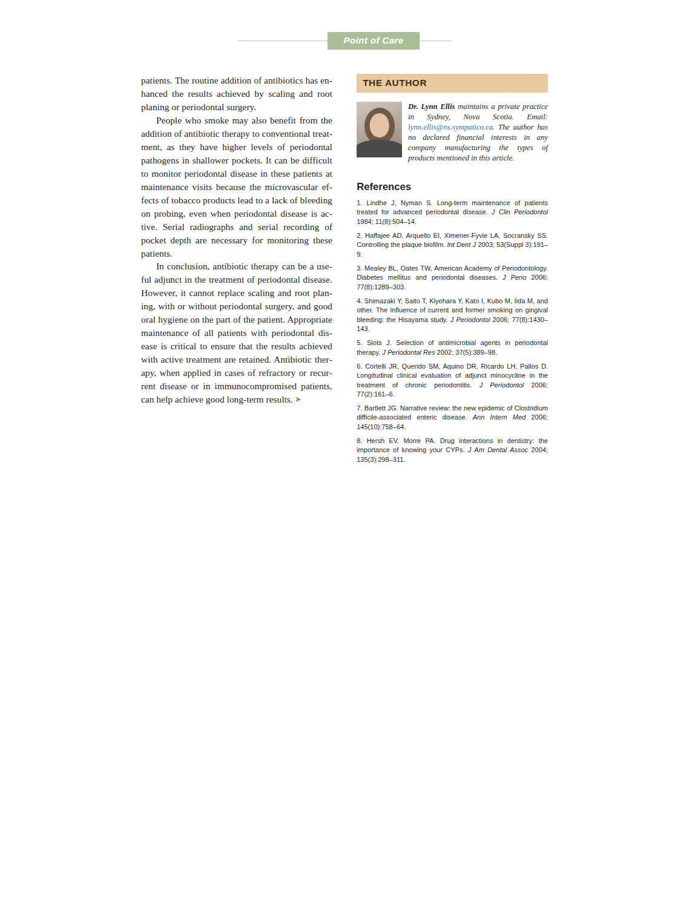Point of Care
patients. The routine addition of antibiotics has enhanced the results achieved by scaling and root planing or periodontal surgery.
People who smoke may also benefit from the addition of antibiotic therapy to conventional treatment, as they have higher levels of periodontal pathogens in shallower pockets. It can be difficult to monitor periodontal disease in these patients at maintenance visits because the microvascular effects of tobacco products lead to a lack of bleeding on probing, even when periodontal disease is active. Serial radiographs and serial recording of pocket depth are necessary for monitoring these patients.
In conclusion, antibiotic therapy can be a useful adjunct in the treatment of periodontal disease. However, it cannot replace scaling and root planing, with or without periodontal surgery, and good oral hygiene on the part of the patient. Appropriate maintenance of all patients with periodontal disease is critical to ensure that the results achieved with active treatment are retained. Antibiotic therapy, when applied in cases of refractory or recurrent disease or in immunocompromised patients, can help achieve good long-term results. ➤
THE AUTHOR
Dr. Lynn Ellis maintains a private practice in Sydney, Nova Scotia. Email: lynn.ellis@ns.sympatico.ca. The author has no declared financial interests in any company manufacturing the types of products mentioned in this article.
References
1. Lindhe J, Nyman S. Long-term maintenance of patients treated for advanced periodontal disease. J Clin Periodontol 1984; 11(8):504–14.
2. Haffajee AD, Arquello EI, Ximener-Fyvie LA, Socransky SS. Controlling the plaque biofilm. Int Dent J 2003; 53(Suppl 3):191–9.
3. Mealey BL, Oates TW, American Academy of Periodontology. Diabetes mellitus and periodontal diseases. J Perio 2006; 77(8):1289–303.
4. Shimazaki Y, Saito T, Kiyohara Y, Kato I, Kubo M, Iida M, and other. The influence of current and former smoking on gingival bleeding: the Hisayama study. J Periodontol 2006; 77(8):1430–143.
5. Slots J. Selection of antimicrobial agents in periodontal therapy. J Periodontal Res 2002; 37(5):389–98.
6. Cortelli JR, Querido SM, Aquino DR, Ricardo LH, Pallos D. Longitudinal clinical evaluation of adjunct minocycline in the treatment of chronic periodontitis. J Periodontol 2006; 77(2):161–6.
7. Bartlett JG. Narrative review: the new epidemic of Clostridium difficile-associated enteric disease. Ann Intern Med 2006; 145(10):758–64.
8. Hersh EV, Morre PA. Drug interactions in dentistry: the importance of knowing your CYPs. J Am Dental Assoc 2004; 135(3):298–311.